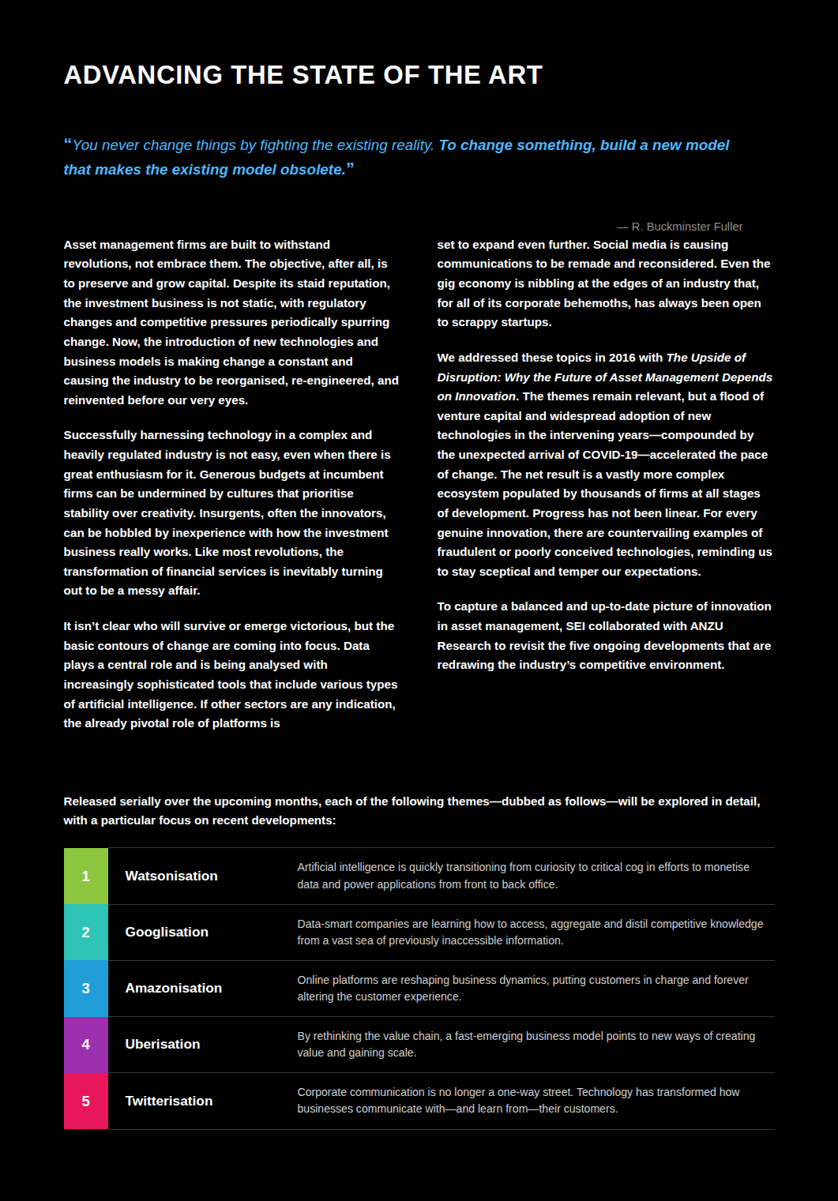Advancing the State of the Art
“You never change things by fighting the existing reality. To change something, build a new model that makes the existing model obsolete.”
— R. Buckminster Fuller
Asset management firms are built to withstand revolutions, not embrace them. The objective, after all, is to preserve and grow capital. Despite its staid reputation, the investment business is not static, with regulatory changes and competitive pressures periodically spurring change. Now, the introduction of new technologies and business models is making change a constant and causing the industry to be reorganised, re-engineered, and reinvented before our very eyes.
Successfully harnessing technology in a complex and heavily regulated industry is not easy, even when there is great enthusiasm for it. Generous budgets at incumbent firms can be undermined by cultures that prioritise stability over creativity. Insurgents, often the innovators, can be hobbled by inexperience with how the investment business really works. Like most revolutions, the transformation of financial services is inevitably turning out to be a messy affair.
It isn’t clear who will survive or emerge victorious, but the basic contours of change are coming into focus. Data plays a central role and is being analysed with increasingly sophisticated tools that include various types of artificial intelligence. If other sectors are any indication, the already pivotal role of platforms is
set to expand even further. Social media is causing communications to be remade and reconsidered. Even the gig economy is nibbling at the edges of an industry that, for all of its corporate behemoths, has always been open to scrappy startups.
We addressed these topics in 2016 with The Upside of Disruption: Why the Future of Asset Management Depends on Innovation. The themes remain relevant, but a flood of venture capital and widespread adoption of new technologies in the intervening years—compounded by the unexpected arrival of COVID-19—accelerated the pace of change. The net result is a vastly more complex ecosystem populated by thousands of firms at all stages of development. Progress has not been linear. For every genuine innovation, there are countervailing examples of fraudulent or poorly conceived technologies, reminding us to stay sceptical and temper our expectations.
To capture a balanced and up-to-date picture of innovation in asset management, SEI collaborated with ANZU Research to revisit the five ongoing developments that are redrawing the industry’s competitive environment.
Released serially over the upcoming months, each of the following themes—dubbed as follows—will be explored in detail, with a particular focus on recent developments:
| 1 | Watsonisation | Artificial intelligence is quickly transitioning from curiosity to critical cog in efforts to monetise data and power applications from front to back office. |
| 2 | Googlisation | Data-smart companies are learning how to access, aggregate and distil competitive knowledge from a vast sea of previously inaccessible information. |
| 3 | Amazonisation | Online platforms are reshaping business dynamics, putting customers in charge and forever altering the customer experience. |
| 4 | Uberisation | By rethinking the value chain, a fast-emerging business model points to new ways of creating value and gaining scale. |
| 5 | Twitterisation | Corporate communication is no longer a one-way street. Technology has transformed how businesses communicate with—and learn from—their customers. |